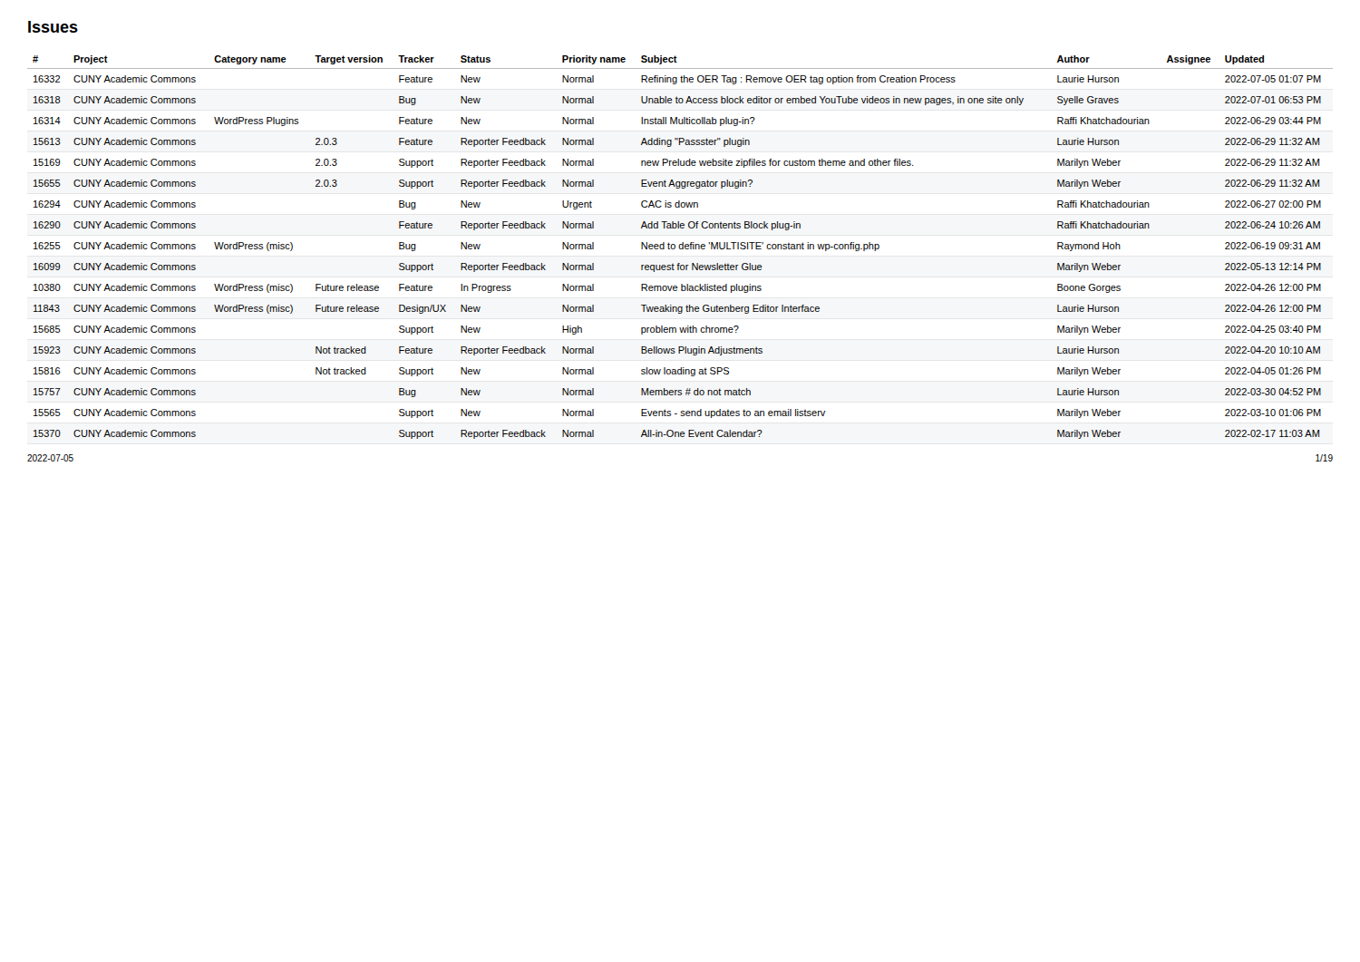Issues
| # | Project | Category name | Target version | Tracker | Status | Priority name | Subject | Author | Assignee | Updated |
| --- | --- | --- | --- | --- | --- | --- | --- | --- | --- | --- |
| 16332 | CUNY Academic Commons | | | Feature | New | Normal | Refining the OER Tag : Remove OER tag option from Creation Process | Laurie Hurson | | 2022-07-05 01:07 PM |
| 16318 | CUNY Academic Commons | | | Bug | New | Normal | Unable to Access block editor or embed YouTube videos in new pages, in one site only | Syelle Graves | | 2022-07-01 06:53 PM |
| 16314 | CUNY Academic Commons | WordPress Plugins | | Feature | New | Normal | Install Multicollab plug-in? | Raffi Khatchadourian | | 2022-06-29 03:44 PM |
| 15613 | CUNY Academic Commons | | 2.0.3 | Feature | Reporter Feedback | Normal | Adding "Passster" plugin | Laurie Hurson | | 2022-06-29 11:32 AM |
| 15169 | CUNY Academic Commons | | 2.0.3 | Support | Reporter Feedback | Normal | new Prelude website zipfiles for custom theme and other files. | Marilyn Weber | | 2022-06-29 11:32 AM |
| 15655 | CUNY Academic Commons | | 2.0.3 | Support | Reporter Feedback | Normal | Event Aggregator plugin? | Marilyn Weber | | 2022-06-29 11:32 AM |
| 16294 | CUNY Academic Commons | | | Bug | New | Urgent | CAC is down | Raffi Khatchadourian | | 2022-06-27 02:00 PM |
| 16290 | CUNY Academic Commons | | | Feature | Reporter Feedback | Normal | Add Table Of Contents Block plug-in | Raffi Khatchadourian | | 2022-06-24 10:26 AM |
| 16255 | CUNY Academic Commons | WordPress (misc) | | Bug | New | Normal | Need to define 'MULTISITE' constant in wp-config.php | Raymond Hoh | | 2022-06-19 09:31 AM |
| 16099 | CUNY Academic Commons | | | Support | Reporter Feedback | Normal | request for Newsletter Glue | Marilyn Weber | | 2022-05-13 12:14 PM |
| 10380 | CUNY Academic Commons | WordPress (misc) | Future release | Feature | In Progress | Normal | Remove blacklisted plugins | Boone Gorges | | 2022-04-26 12:00 PM |
| 11843 | CUNY Academic Commons | WordPress (misc) | Future release | Design/UX | New | Normal | Tweaking the Gutenberg Editor Interface | Laurie Hurson | | 2022-04-26 12:00 PM |
| 15685 | CUNY Academic Commons | | | Support | New | High | problem with chrome? | Marilyn Weber | | 2022-04-25 03:40 PM |
| 15923 | CUNY Academic Commons | | Not tracked | Feature | Reporter Feedback | Normal | Bellows Plugin Adjustments | Laurie Hurson | | 2022-04-20 10:10 AM |
| 15816 | CUNY Academic Commons | | Not tracked | Support | New | Normal | slow loading at SPS | Marilyn Weber | | 2022-04-05 01:26 PM |
| 15757 | CUNY Academic Commons | | | Bug | New | Normal | Members # do not match | Laurie Hurson | | 2022-03-30 04:52 PM |
| 15565 | CUNY Academic Commons | | | Support | New | Normal | Events - send updates to an email listserv | Marilyn Weber | | 2022-03-10 01:06 PM |
| 15370 | CUNY Academic Commons | | | Support | Reporter Feedback | Normal | All-in-One Event Calendar? | Marilyn Weber | | 2022-02-17 11:03 AM |
2022-07-05 1/19